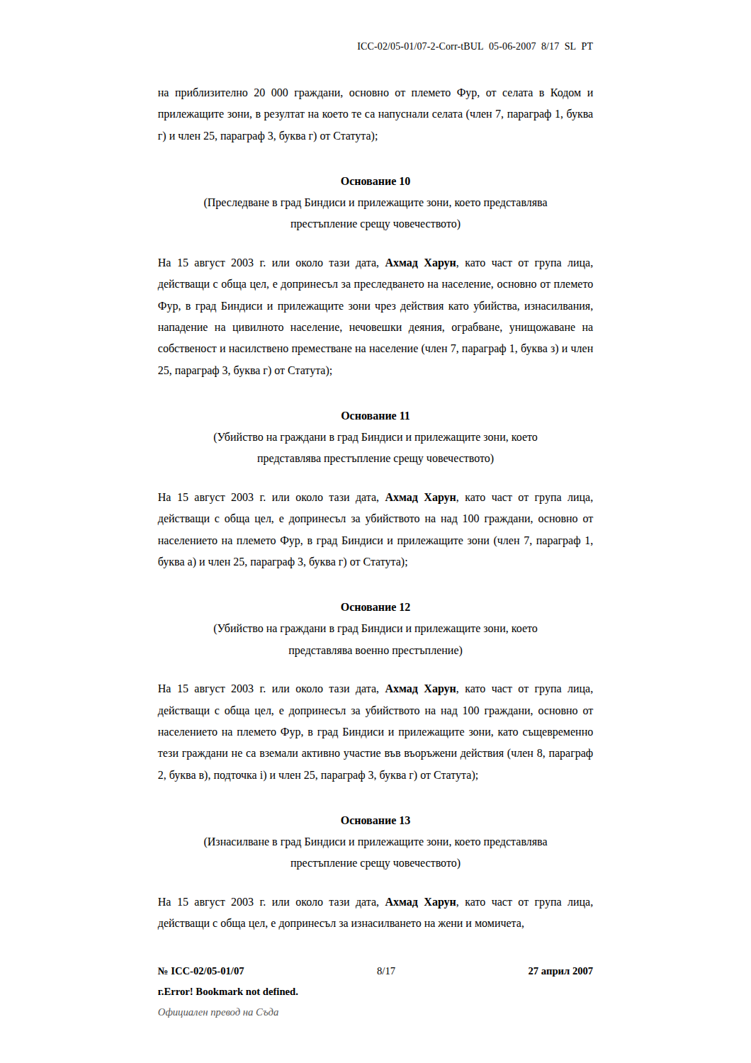ICC-02/05-01/07-2-Corr-tBUL 05-06-2007 8/17 SL PT
на приблизително 20 000 граждани, основно от племето Фур, от селата в Кодом и прилежащите зони, в резултат на което те са напуснали селата (член 7, параграф 1, буква г) и член 25, параграф 3, буква г) от Статута);
Основание 10
(Преследване в град Биндиси и прилежащите зони, което представлява престъпление срещу човечеството)
На 15 август 2003 г. или около тази дата, Ахмад Харун, като част от група лица, действащи с обща цел, е допринесъл за преследването на население, основно от племето Фур, в град Биндиси и прилежащите зони чрез действия като убийства, изнасилвания, нападение на цивилното население, нечовешки деяния, ограбване, унищожаване на собственост и насилствено преместване на население (член 7, параграф 1, буква з) и член 25, параграф 3, буква г) от Статута);
Основание 11
(Убийство на граждани в град Биндиси и прилежащите зони, което представлява престъпление срещу човечеството)
На 15 август 2003 г. или около тази дата, Ахмад Харун, като част от група лица, действащи с обща цел, е допринесъл за убийството на над 100 граждани, основно от населението на племето Фур, в град Биндиси и прилежащите зони (член 7, параграф 1, буква а) и член 25, параграф 3, буква г) от Статута);
Основание 12
(Убийство на граждани в град Биндиси и прилежащите зони, което представлява военно престъпление)
На 15 август 2003 г. или около тази дата, Ахмад Харун, като част от група лица, действащи с обща цел, е допринесъл за убийството на над 100 граждани, основно от населението на племето Фур, в град Биндиси и прилежащите зони, като същевременно тези граждани не са вземали активно участие във въоръжени действия (член 8, параграф 2, буква в), подточка i) и член 25, параграф 3, буква г) от Статута);
Основание 13
(Изнасилване в град Биндиси и прилежащите зони, което представлява престъпление срещу човечеството)
На 15 август 2003 г. или около тази дата, Ахмад Харун, като част от група лица, действащи с обща цел, е допринесъл за изнасилването на жени и момичета,
№ ICC-02/05-01/07 8/17 27 април 2007
г.Error! Bookmark not defined.
Официален превод на Съда